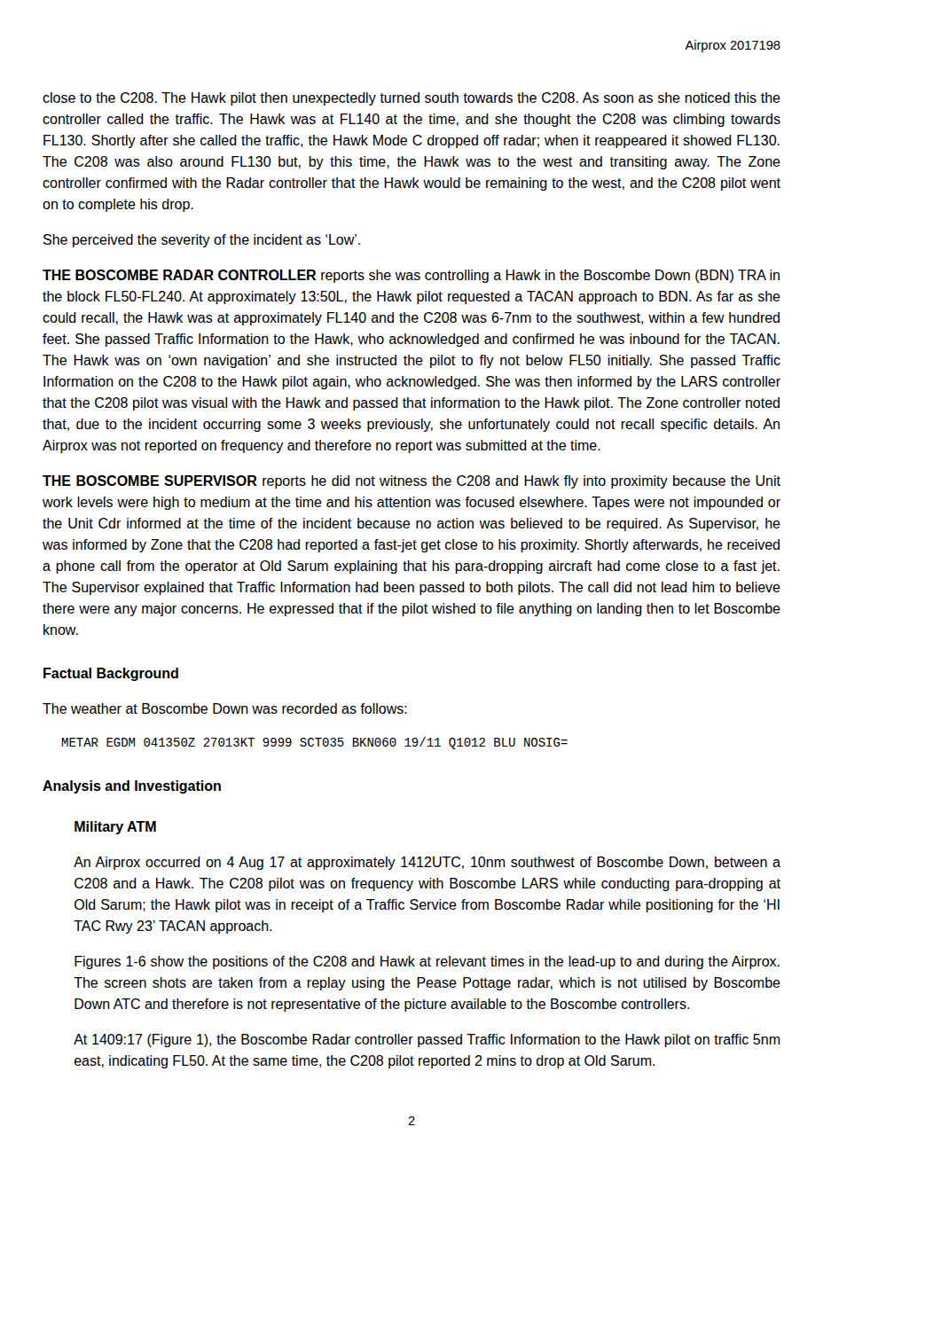Airprox 2017198
close to the C208. The Hawk pilot then unexpectedly turned south towards the C208. As soon as she noticed this the controller called the traffic. The Hawk was at FL140 at the time, and she thought the C208 was climbing towards FL130. Shortly after she called the traffic, the Hawk Mode C dropped off radar; when it reappeared it showed FL130. The C208 was also around FL130 but, by this time, the Hawk was to the west and transiting away. The Zone controller confirmed with the Radar controller that the Hawk would be remaining to the west, and the C208 pilot went on to complete his drop.
She perceived the severity of the incident as ‘Low’.
THE BOSCOMBE RADAR CONTROLLER reports she was controlling a Hawk in the Boscombe Down (BDN) TRA in the block FL50-FL240. At approximately 13:50L, the Hawk pilot requested a TACAN approach to BDN. As far as she could recall, the Hawk was at approximately FL140 and the C208 was 6-7nm to the southwest, within a few hundred feet. She passed Traffic Information to the Hawk, who acknowledged and confirmed he was inbound for the TACAN. The Hawk was on ‘own navigation’ and she instructed the pilot to fly not below FL50 initially. She passed Traffic Information on the C208 to the Hawk pilot again, who acknowledged. She was then informed by the LARS controller that the C208 pilot was visual with the Hawk and passed that information to the Hawk pilot. The Zone controller noted that, due to the incident occurring some 3 weeks previously, she unfortunately could not recall specific details. An Airprox was not reported on frequency and therefore no report was submitted at the time.
THE BOSCOMBE SUPERVISOR reports he did not witness the C208 and Hawk fly into proximity because the Unit work levels were high to medium at the time and his attention was focused elsewhere. Tapes were not impounded or the Unit Cdr informed at the time of the incident because no action was believed to be required. As Supervisor, he was informed by Zone that the C208 had reported a fast-jet get close to his proximity. Shortly afterwards, he received a phone call from the operator at Old Sarum explaining that his para-dropping aircraft had come close to a fast jet. The Supervisor explained that Traffic Information had been passed to both pilots. The call did not lead him to believe there were any major concerns. He expressed that if the pilot wished to file anything on landing then to let Boscombe know.
Factual Background
The weather at Boscombe Down was recorded as follows:
METAR EGDM 041350Z 27013KT 9999 SCT035 BKN060 19/11 Q1012 BLU NOSIG=
Analysis and Investigation
Military ATM
An Airprox occurred on 4 Aug 17 at approximately 1412UTC, 10nm southwest of Boscombe Down, between a C208 and a Hawk. The C208 pilot was on frequency with Boscombe LARS while conducting para-dropping at Old Sarum; the Hawk pilot was in receipt of a Traffic Service from Boscombe Radar while positioning for the ‘HI TAC Rwy 23’ TACAN approach.
Figures 1-6 show the positions of the C208 and Hawk at relevant times in the lead-up to and during the Airprox. The screen shots are taken from a replay using the Pease Pottage radar, which is not utilised by Boscombe Down ATC and therefore is not representative of the picture available to the Boscombe controllers.
At 1409:17 (Figure 1), the Boscombe Radar controller passed Traffic Information to the Hawk pilot on traffic 5nm east, indicating FL50. At the same time, the C208 pilot reported 2 mins to drop at Old Sarum.
2